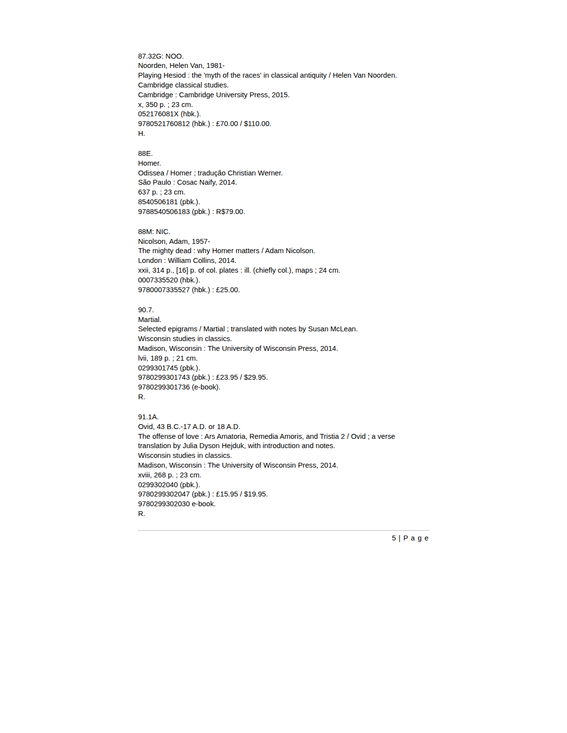87.32G: NOO.
Noorden, Helen Van, 1981-
Playing Hesiod : the 'myth of the races' in classical antiquity / Helen Van Noorden.
Cambridge classical studies.
Cambridge : Cambridge University Press, 2015.
x, 350 p. ; 23 cm.
052176081X (hbk.).
9780521760812 (hbk.) : £70.00 / $110.00.
H.
88E.
Homer.
Odissea / Homer ; tradução Christian Werner.
São Paulo : Cosac Naify, 2014.
637 p. ; 23 cm.
8540506181 (pbk.).
9788540506183 (pbk.) : R$79.00.
88M: NIC.
Nicolson, Adam, 1957-
The mighty dead : why Homer matters / Adam Nicolson.
London : William Collins, 2014.
xxii, 314 p., [16] p. of col. plates : ill. (chiefly col.), maps ; 24 cm.
0007335520 (hbk.).
9780007335527 (hbk.) : £25.00.
90.7.
Martial.
Selected epigrams / Martial ; translated with notes by Susan McLean.
Wisconsin studies in classics.
Madison, Wisconsin : The University of Wisconsin Press, 2014.
lvii, 189 p. ; 21 cm.
0299301745 (pbk.).
9780299301743 (pbk.) : £23.95 / $29.95.
9780299301736 (e-book).
R.
91.1A.
Ovid, 43 B.C.-17 A.D. or 18 A.D.
The offense of love : Ars Amatoria, Remedia Amoris, and Tristia 2 / Ovid ; a verse translation by Julia Dyson Hejduk, with introduction and notes.
Wisconsin studies in classics.
Madison, Wisconsin : The University of Wisconsin Press, 2014.
xviii, 268 p. ; 23 cm.
0299302040 (pbk.).
9780299302047 (pbk.) : £15.95 / $19.95.
9780299302030 e-book.
R.
5 | P a g e